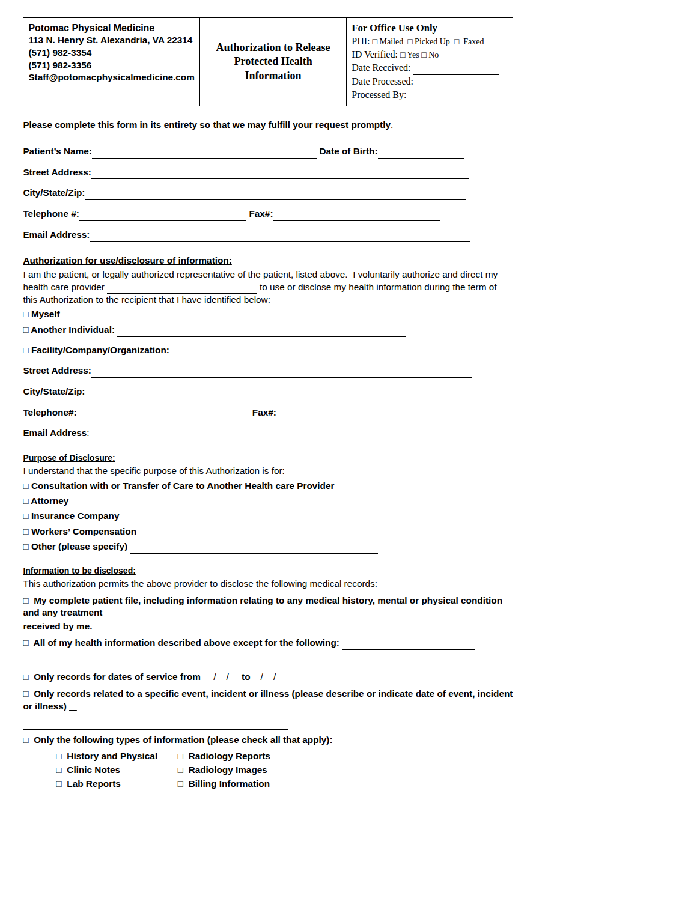| Potomac Physical Medicine 113 N. Henry St. Alexandria, VA 22314 (571) 982-3354 (571) 982-3356 Staff@potomacphysicalmedicine.com | Authorization to Release Protected Health Information | For Office Use Only PHI: □ Mailed □ Picked Up □ Faxed ID Verified: □ Yes □ No Date Received: Date Processed: Processed By: |
Please complete this form in its entirety so that we may fulfill your request promptly.
Patient’s Name: Date of Birth:
Street Address:
City/State/Zip:
Telephone #: Fax#:
Email Address:
Authorization for use/disclosure of information:
I am the patient, or legally authorized representative of the patient, listed above. I voluntarily authorize and direct my health care provider to use or disclose my health information during the term of this Authorization to the recipient that I have identified below:
□ Myself
□ Another Individual:
□ Facility/Company/Organization:
Street Address:
City/State/Zip:
Telephone#: Fax#:
Email Address:
Purpose of Disclosure:
I understand that the specific purpose of this Authorization is for:
□ Consultation with or Transfer of Care to Another Health care Provider
□ Attorney
□ Insurance Company
□ Workers’ Compensation
□ Other (please specify)
Information to be disclosed:
This authorization permits the above provider to disclose the following medical records:
□ My complete patient file, including information relating to any medical history, mental or physical condition and any treatment
received by me.
□ All of my health information described above except for the following:
□ Only records for dates of service from / / to / /
□ Only records related to a specific event, incident or illness (please describe or indicate date of event, incident or illness)
□ Only the following types of information (please check all that apply):
| □ History and Physical | □ Radiology Reports |
| □ Clinic Notes | □ Radiology Images |
| □ Lab Reports | □ Billing Information |